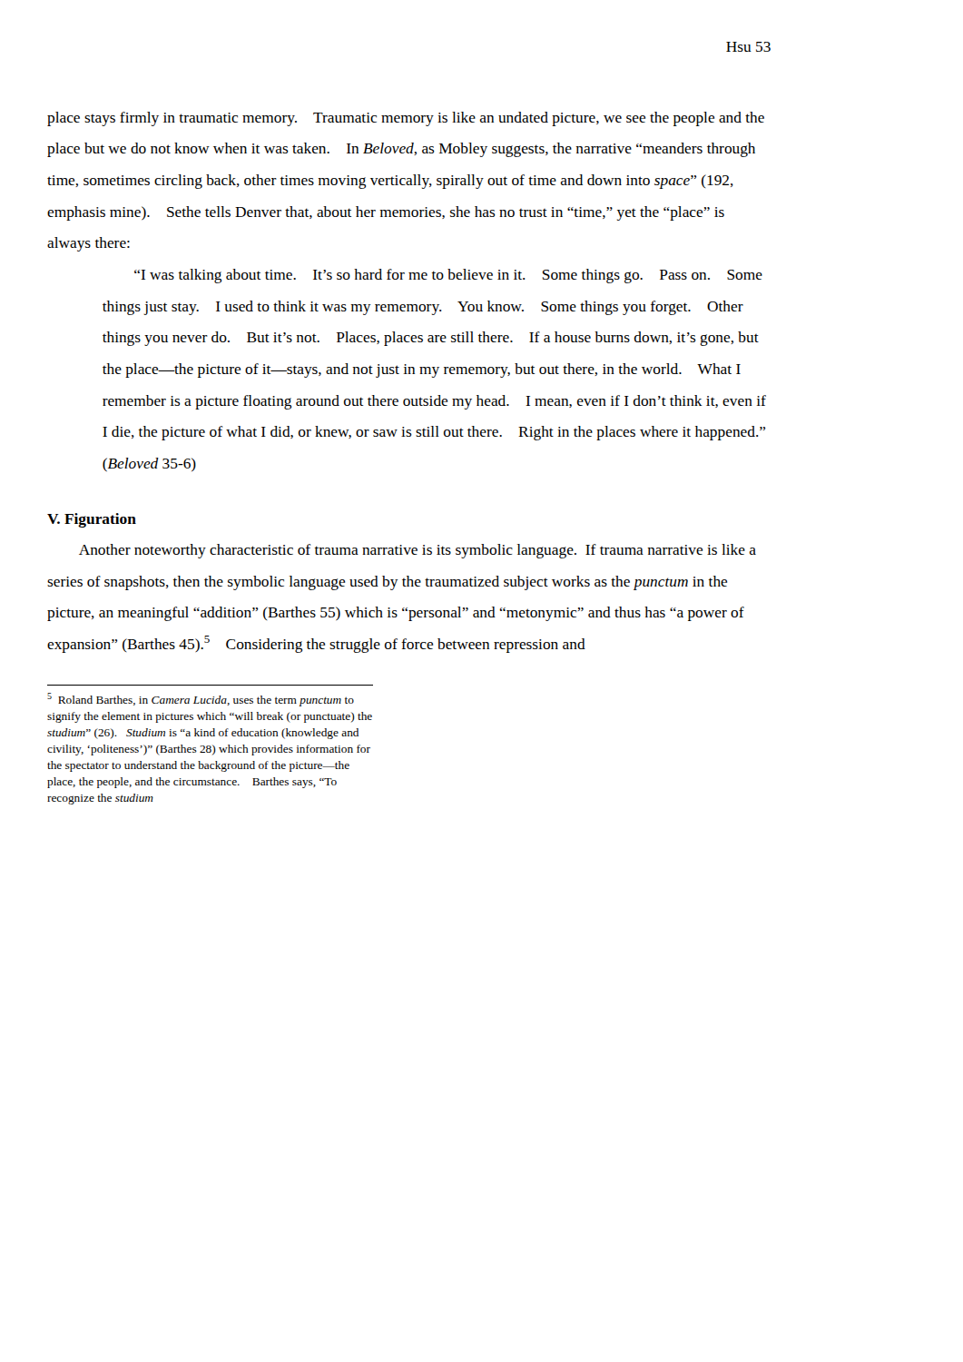Hsu 53
place stays firmly in traumatic memory. Traumatic memory is like an undated picture, we see the people and the place but we do not know when it was taken. In Beloved, as Mobley suggests, the narrative “meanders through time, sometimes circling back, other times moving vertically, spirally out of time and down into space” (192, emphasis mine). Sethe tells Denver that, about her memories, she has no trust in “time,” yet the “place” is always there:
“I was talking about time. It’s so hard for me to believe in it. Some things go. Pass on. Some things just stay. I used to think it was my rememory. You know. Some things you forget. Other things you never do. But it’s not. Places, places are still there. If a house burns down, it’s gone, but the place—the picture of it—stays, and not just in my rememory, but out there, in the world. What I remember is a picture floating around out there outside my head. I mean, even if I don’t think it, even if I die, the picture of what I did, or knew, or saw is still out there. Right in the places where it happened.” (Beloved 35-6)
V. Figuration
Another noteworthy characteristic of trauma narrative is its symbolic language. If trauma narrative is like a series of snapshots, then the symbolic language used by the traumatized subject works as the punctum in the picture, an meaningful “addition” (Barthes 55) which is “personal” and “metonymic” and thus has “a power of expansion” (Barthes 45).5 Considering the struggle of force between repression and
5 Roland Barthes, in Camera Lucida, uses the term punctum to signify the element in pictures which “will break (or punctuate) the studium” (26). Studium is “a kind of education (knowledge and civility, ‘politeness’)” (Barthes 28) which provides information for the spectator to understand the background of the picture—the place, the people, and the circumstance. Barthes says, “To recognize the studium